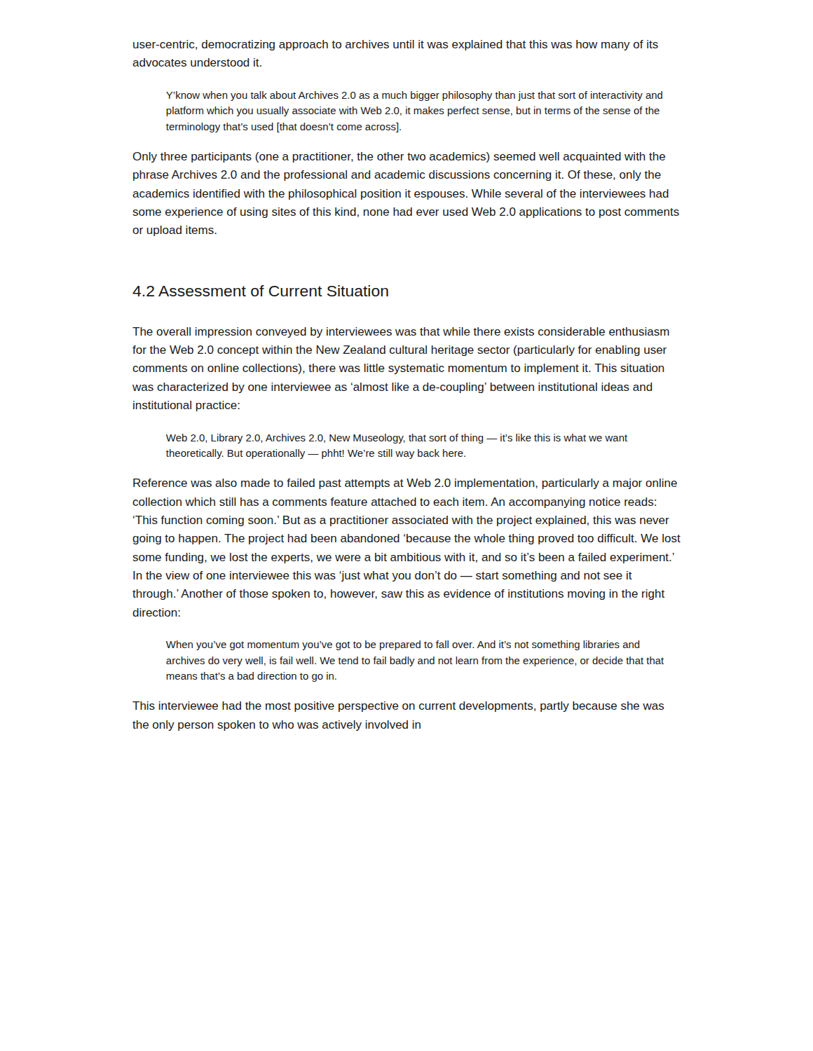user-centric, democratizing approach to archives until it was explained that this was how many of its advocates understood it.
Y’know when you talk about Archives 2.0 as a much bigger philosophy than just that sort of interactivity and platform which you usually associate with Web 2.0, it makes perfect sense, but in terms of the sense of the terminology that’s used [that doesn’t come across].
Only three participants (one a practitioner, the other two academics) seemed well acquainted with the phrase Archives 2.0 and the professional and academic discussions concerning it. Of these, only the academics identified with the philosophical position it espouses. While several of the interviewees had some experience of using sites of this kind, none had ever used Web 2.0 applications to post comments or upload items.
4.2 Assessment of Current Situation
The overall impression conveyed by interviewees was that while there exists considerable enthusiasm for the Web 2.0 concept within the New Zealand cultural heritage sector (particularly for enabling user comments on online collections), there was little systematic momentum to implement it. This situation was characterized by one interviewee as ‘almost like a de-coupling’ between institutional ideas and institutional practice:
Web 2.0, Library 2.0, Archives 2.0, New Museology, that sort of thing — it’s like this is what we want theoretically. But operationally — phht! We’re still way back here.
Reference was also made to failed past attempts at Web 2.0 implementation, particularly a major online collection which still has a comments feature attached to each item. An accompanying notice reads: ‘This function coming soon.’ But as a practitioner associated with the project explained, this was never going to happen. The project had been abandoned ‘because the whole thing proved too difficult. We lost some funding, we lost the experts, we were a bit ambitious with it, and so it’s been a failed experiment.’ In the view of one interviewee this was ‘just what you don’t do — start something and not see it through.’ Another of those spoken to, however, saw this as evidence of institutions moving in the right direction:
When you’ve got momentum you’ve got to be prepared to fall over. And it’s not something libraries and archives do very well, is fail well. We tend to fail badly and not learn from the experience, or decide that that means that’s a bad direction to go in.
This interviewee had the most positive perspective on current developments, partly because she was the only person spoken to who was actively involved in